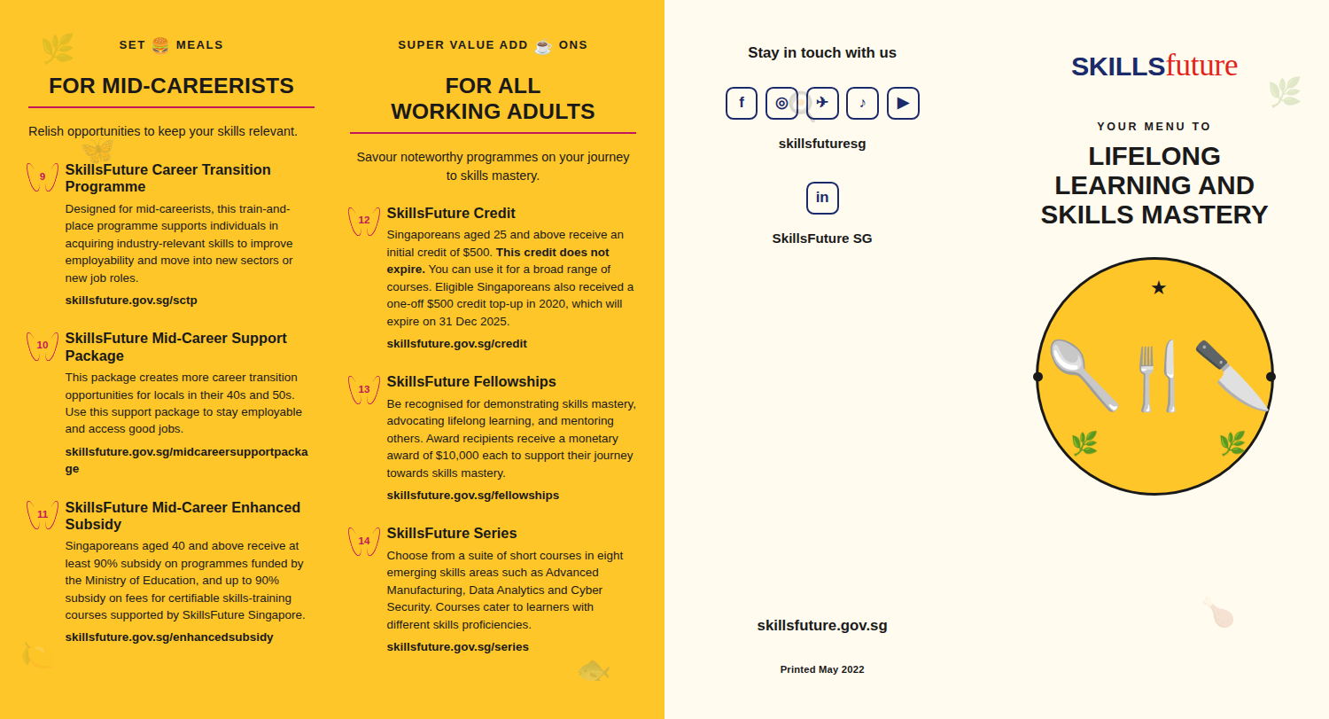🌿 🍋 🐟 🦋
SET 🍔 MEALS
FOR MID-CAREERISTS
Relish opportunities to keep your skills relevant.
9
SkillsFuture Career Transition Programme
Designed for mid-careerists, this train-and-place programme supports individuals in acquiring industry-relevant skills to improve employability and move into new sectors or new job roles.
skillsfuture.gov.sg/sctp
10
SkillsFuture Mid-Career Support Package
This package creates more career transition opportunities for locals in their 40s and 50s. Use this support package to stay employable and access good jobs.
skillsfuture.gov.sg/midcareersupportpackage
11
SkillsFuture Mid-Career Enhanced Subsidy
Singaporeans aged 40 and above receive at least 90% subsidy on programmes funded by the Ministry of Education, and up to 90% subsidy on fees for certifiable skills-training courses supported by SkillsFuture Singapore.
skillsfuture.gov.sg/enhancedsubsidy
SUPER VALUE ADD ☕ ONS
FOR ALL
WORKING ADULTS
Savour noteworthy programmes on your journey to skills mastery.
12
SkillsFuture Credit
Singaporeans aged 25 and above receive an initial credit of $500. This credit does not expire. You can use it for a broad range of courses. Eligible Singaporeans also received a one-off $500 credit top-up in 2020, which will expire on 31 Dec 2025.
skillsfuture.gov.sg/credit
13
SkillsFuture Fellowships
Be recognised for demonstrating skills mastery, advocating lifelong learning, and mentoring others. Award recipients receive a monetary award of $10,000 each to support their journey towards skills mastery.
skillsfuture.gov.sg/fellowships
14
SkillsFuture Series
Choose from a suite of short courses in eight emerging skills areas such as Advanced Manufacturing, Data Analytics and Cyber Security. Courses cater to learners with different skills proficiencies.
skillsfuture.gov.sg/series
🌿 🍗
🍳
Stay in touch with us
f ◎ ✈ ♪ ▶
skillsfuturesg
in
SkillsFuture SG
skillsfuture.gov.sg
Printed May 2022
SKILLS future
YOUR MENU TO
LIFELONG
LEARNING AND
SKILLS MASTERY
★ 🥄🍴🔪 🌿 🌿